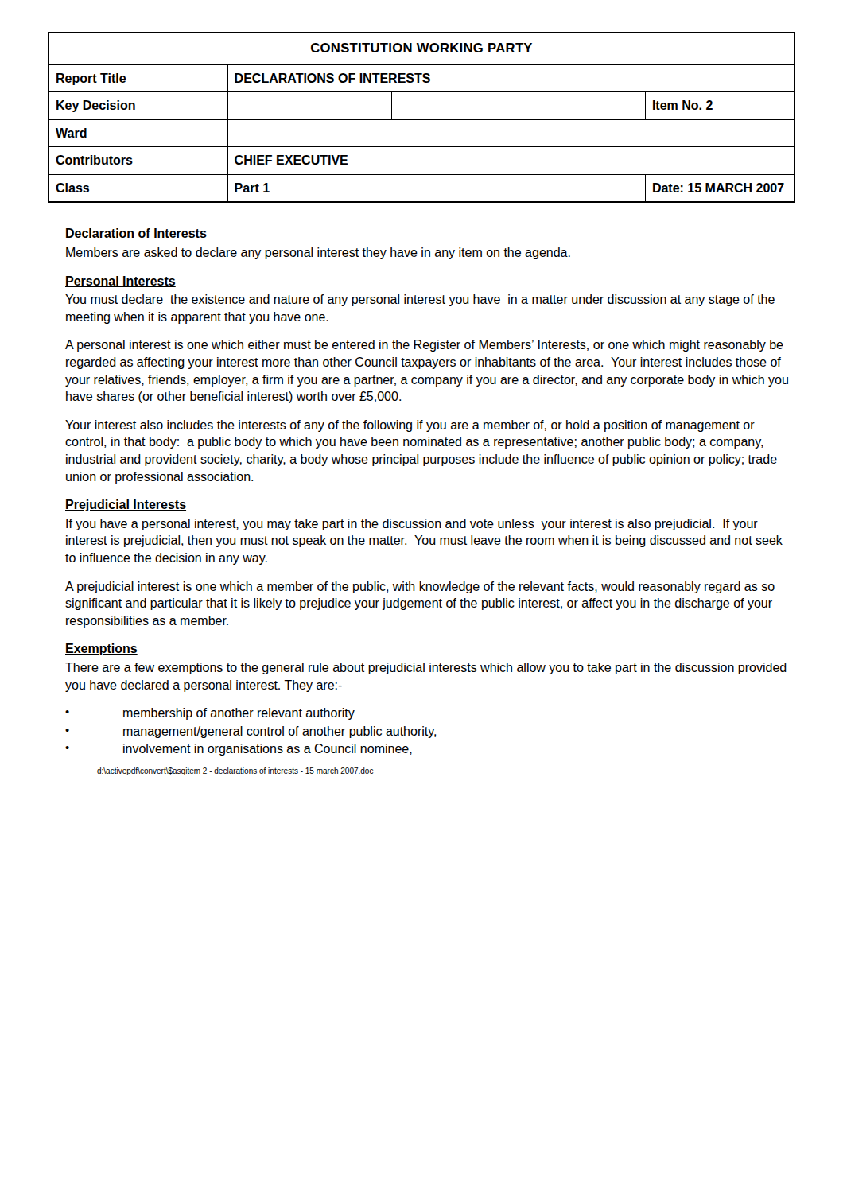| CONSTITUTION WORKING PARTY |
| Report Title | DECLARATIONS OF INTERESTS |
| Key Decision | | | Item No. 2 |
| Ward | |
| Contributors | CHIEF EXECUTIVE |
| Class | Part 1 | Date: 15 MARCH 2007 |
Declaration of Interests
Members are asked to declare any personal interest they have in any item on the agenda.
Personal Interests
You must declare the existence and nature of any personal interest you have in a matter under discussion at any stage of the meeting when it is apparent that you have one.
A personal interest is one which either must be entered in the Register of Members’ Interests, or one which might reasonably be regarded as affecting your interest more than other Council taxpayers or inhabitants of the area. Your interest includes those of your relatives, friends, employer, a firm if you are a partner, a company if you are a director, and any corporate body in which you have shares (or other beneficial interest) worth over £5,000.
Your interest also includes the interests of any of the following if you are a member of, or hold a position of management or control, in that body: a public body to which you have been nominated as a representative; another public body; a company, industrial and provident society, charity, a body whose principal purposes include the influence of public opinion or policy; trade union or professional association.
Prejudicial Interests
If you have a personal interest, you may take part in the discussion and vote unless your interest is also prejudicial. If your interest is prejudicial, then you must not speak on the matter. You must leave the room when it is being discussed and not seek to influence the decision in any way.
A prejudicial interest is one which a member of the public, with knowledge of the relevant facts, would reasonably regard as so significant and particular that it is likely to prejudice your judgement of the public interest, or affect you in the discharge of your responsibilities as a member.
Exemptions
There are a few exemptions to the general rule about prejudicial interests which allow you to take part in the discussion provided you have declared a personal interest. They are:-
membership of another relevant authority
management/general control of another public authority,
involvement in organisations as a Council nominee,
d:\activepdf\convert\$asqitem 2 - declarations of interests - 15 march 2007.doc